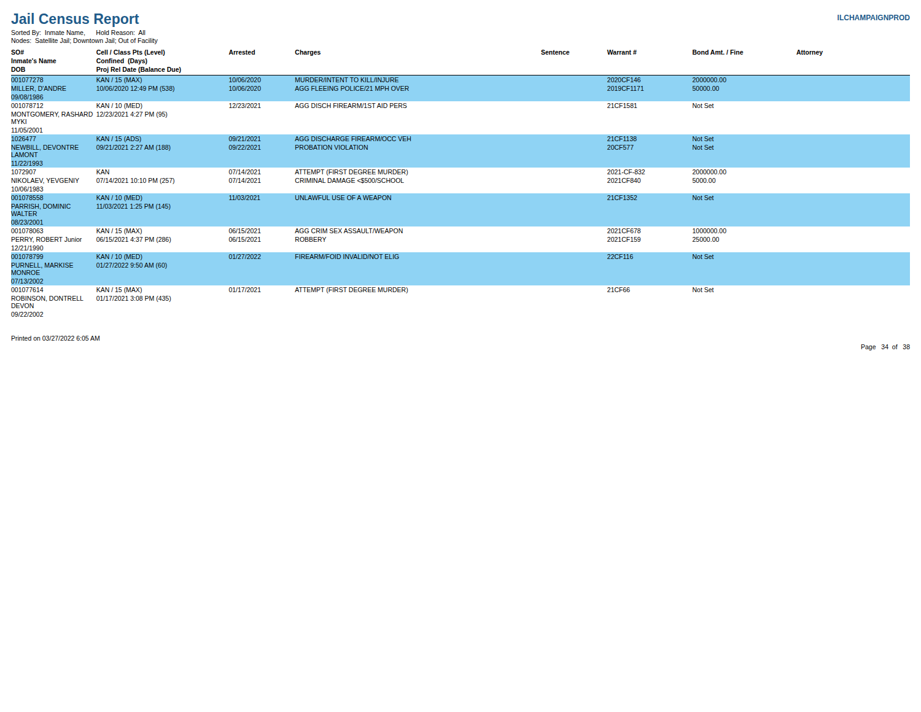ILCHAMPAIGNPROD
Jail Census Report
Sorted By: Inmate Name, Hold Reason: All
Nodes: Satellite Jail; Downtown Jail; Out of Facility
| SO# | Cell / Class Pts (Level) | Arrested | Charges | Sentence | Warrant # | Bond Amt. / Fine | Attorney |
| --- | --- | --- | --- | --- | --- | --- | --- |
| Inmate's Name | Confined (Days) | | | | | | |
| DOB | Proj Rel Date (Balance Due) | | | | | | |
| 001077278 | KAN / 15 (MAX) | 10/06/2020 | MURDER/INTENT TO KILL/INJURE | | 2020CF146 | 2000000.00 | |
| MILLER, D'ANDRE | 10/06/2020 12:49 PM (538) | 10/06/2020 | AGG FLEEING POLICE/21 MPH OVER | | 2019CF1171 | 50000.00 | |
| 09/08/1986 | | | | | | | |
| 001078712 | KAN / 10 (MED) | 12/23/2021 | AGG DISCH FIREARM/1ST AID PERS | | 21CF1581 | Not Set | |
| MONTGOMERY, RASHARD MYKI | 12/23/2021 4:27 PM (95) | | | | | | |
| 11/05/2001 | | | | | | | |
| 1026477 | KAN / 15 (ADS) | 09/21/2021 | AGG DISCHARGE FIREARM/OCC VEH | | 21CF1138 | Not Set | |
| NEWBILL, DEVONTRE LAMONT | 09/21/2021 2:27 AM (188) | 09/22/2021 | PROBATION VIOLATION | | 20CF577 | Not Set | |
| 11/22/1993 | | | | | | | |
| 1072907 | KAN | 07/14/2021 | ATTEMPT (FIRST DEGREE MURDER) | | 2021-CF-832 | 2000000.00 | |
| NIKOLAEV, YEVGENIY | 07/14/2021 10:10 PM (257) | 07/14/2021 | CRIMINAL DAMAGE <$500/SCHOOL | | 2021CF840 | 5000.00 | |
| 10/06/1983 | | | | | | | |
| 001078558 | KAN / 10 (MED) | 11/03/2021 | UNLAWFUL USE OF A WEAPON | | 21CF1352 | Not Set | |
| PARRISH, DOMINIC WALTER | 11/03/2021 1:25 PM (145) | | | | | | |
| 08/23/2001 | | | | | | | |
| 001078063 | KAN / 15 (MAX) | 06/15/2021 | AGG CRIM SEX ASSAULT/WEAPON | | 2021CF678 | 1000000.00 | |
| PERRY, ROBERT Junior | 06/15/2021 4:37 PM (286) | 06/15/2021 | ROBBERY | | 2021CF159 | 25000.00 | |
| 12/21/1990 | | | | | | | |
| 001078799 | KAN / 10 (MED) | 01/27/2022 | FIREARM/FOID INVALID/NOT ELIG | | 22CF116 | Not Set | |
| PURNELL, MARKISE MONROE | 01/27/2022 9:50 AM (60) | | | | | | |
| 07/13/2002 | | | | | | | |
| 001077614 | KAN / 15 (MAX) | 01/17/2021 | ATTEMPT (FIRST DEGREE MURDER) | | 21CF66 | Not Set | |
| ROBINSON, DONTRELL DEVON | 01/17/2021 3:08 PM (435) | | | | | | |
| 09/22/2002 | | | | | | | |
Printed on 03/27/2022 6:05 AM Page 34 of 38